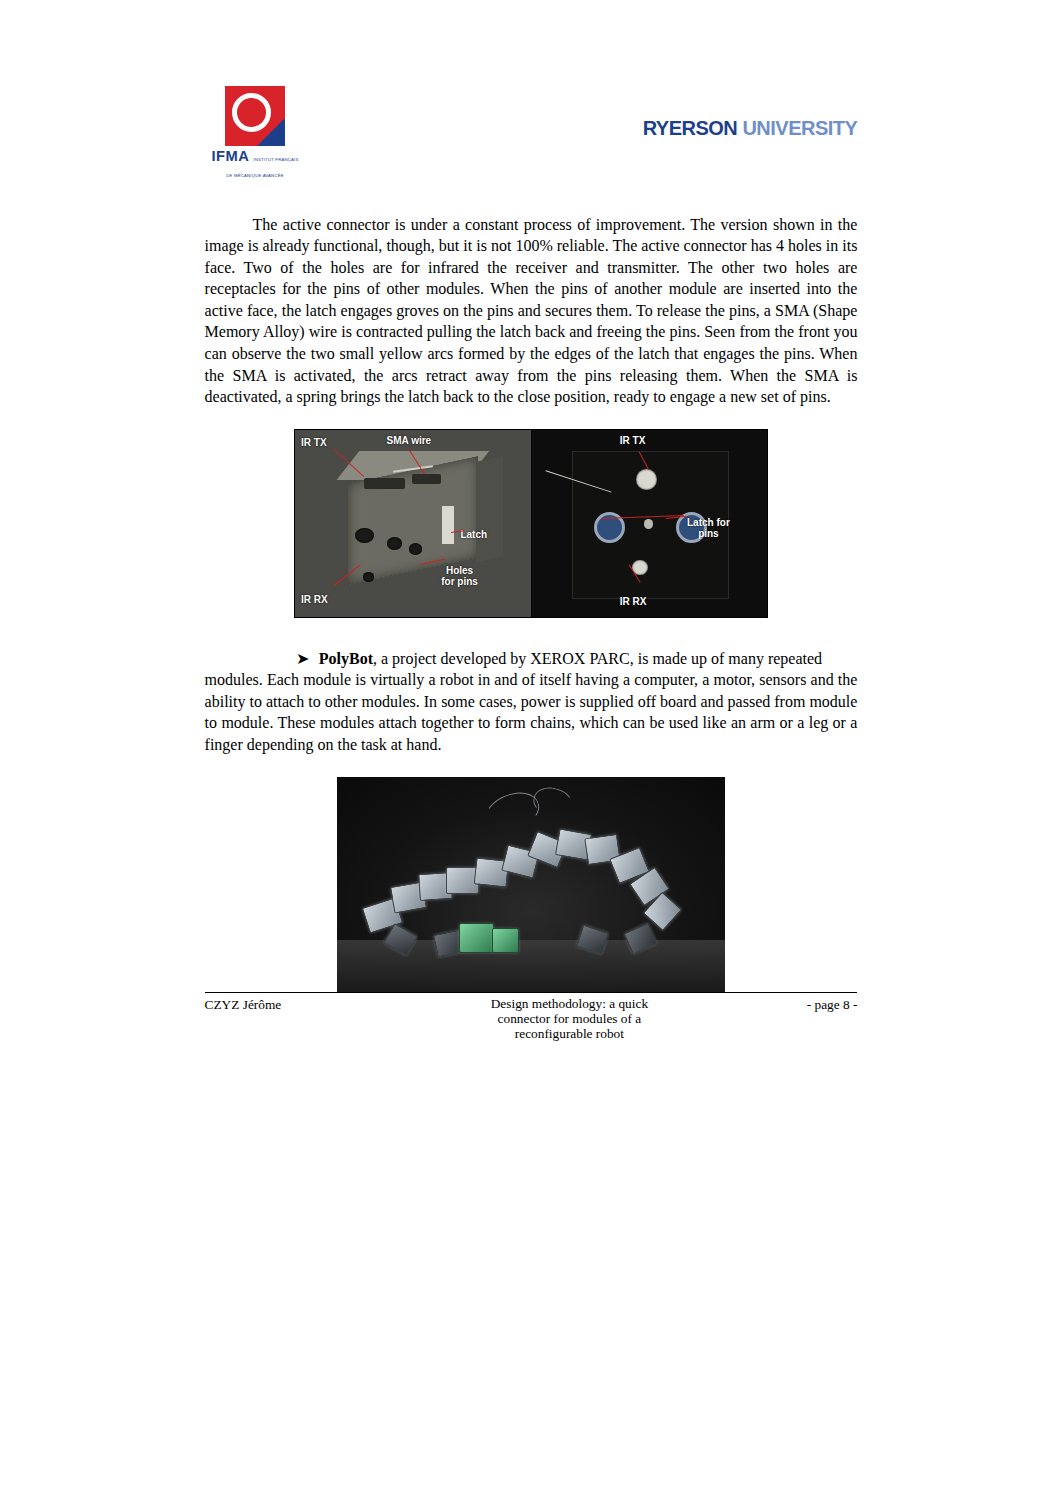IFMA INSTITUT FRANÇAIS
DE MÉCANIQUE AVANCÉE
RYERSON UNIVERSITY
The active connector is under a constant process of improvement. The version shown in the image is already functional, though, but it is not 100% reliable. The active connector has 4 holes in its face. Two of the holes are for infrared the receiver and transmitter. The other two holes are receptacles for the pins of other modules. When the pins of another module are inserted into the active face, the latch engages groves on the pins and secures them. To release the pins, a SMA (Shape Memory Alloy) wire is contracted pulling the latch back and freeing the pins. Seen from the front you can observe the two small yellow arcs formed by the edges of the latch that engages the pins. When the SMA is activated, the arcs retract away from the pins releasing them. When the SMA is deactivated, a spring brings the latch back to the close position, ready to engage a new set of pins.
IR TX SMA wire Latch Holes
for pins IR RX
IR TX Latch for
pins IR RX
➤ PolyBot, a project developed by XEROX PARC, is made up of many repeated modules. Each module is virtually a robot in and of itself having a computer, a motor, sensors and the ability to attach to other modules. In some cases, power is supplied off board and passed from module to module. These modules attach together to form chains, which can be used like an arm or a leg or a finger depending on the task at hand.
CZYZ Jérôme
Design methodology: a quick
connector for modules of a
reconfigurable robot
- page 8 -